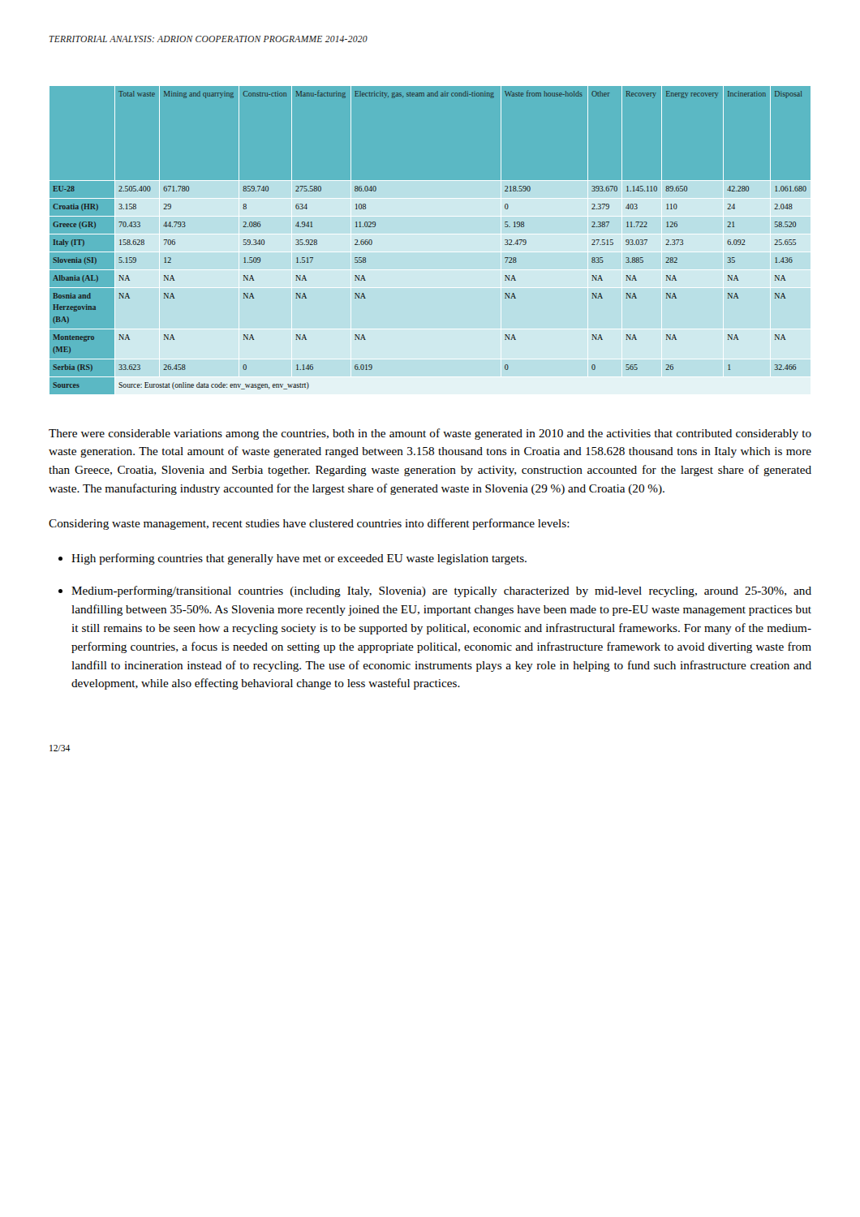TERRITORIAL ANALYSIS: ADRION COOPERATION PROGRAMME 2014-2020
| | Total waste | Mining and quarrying | Constru-ction | Manu-facturing | Electricity, gas, steam and air condi-tioning | Waste from house-holds | Other | Recovery | Energy recovery | Incineration | Disposal |
| --- | --- | --- | --- | --- | --- | --- | --- | --- | --- | --- | --- |
| EU-28 | 2.505.400 | 671.780 | 859.740 | 275.580 | 86.040 | 218.590 | 393.670 | 1.145.110 | 89.650 | 42.280 | 1.061.680 |
| Croatia (HR) | 3.158 | 29 | 8 | 634 | 108 | 0 | 2.379 | 403 | 110 | 24 | 2.048 |
| Greece (GR) | 70.433 | 44.793 | 2.086 | 4.941 | 11.029 | 5. 198 | 2.387 | 11.722 | 126 | 21 | 58.520 |
| Italy (IT) | 158.628 | 706 | 59.340 | 35.928 | 2.660 | 32.479 | 27.515 | 93.037 | 2.373 | 6.092 | 25.655 |
| Slovenia (SI) | 5.159 | 12 | 1.509 | 1.517 | 558 | 728 | 835 | 3.885 | 282 | 35 | 1.436 |
| Albania (AL) | NA | NA | NA | NA | NA | NA | NA | NA | NA | NA | NA |
| Bosnia and Herzegovina (BA) | NA | NA | NA | NA | NA | NA | NA | NA | NA | NA | NA |
| Montenegro (ME) | NA | NA | NA | NA | NA | NA | NA | NA | NA | NA | NA |
| Serbia (RS) | 33.623 | 26.458 | 0 | 1.146 | 6.019 | 0 | 0 | 565 | 26 | 1 | 32.466 |
| Sources | Source: Eurostat (online data code: env_wasgen, env_wastrt) |
There were considerable variations among the countries, both in the amount of waste generated in 2010 and the activities that contributed considerably to waste generation. The total amount of waste generated ranged between 3.158 thousand tons in Croatia and 158.628 thousand tons in Italy which is more than Greece, Croatia, Slovenia and Serbia together. Regarding waste generation by activity, construction accounted for the largest share of generated waste. The manufacturing industry accounted for the largest share of generated waste in Slovenia (29 %) and Croatia (20 %).
Considering waste management, recent studies have clustered countries into different performance levels:
High performing countries that generally have met or exceeded EU waste legislation targets.
Medium-performing/transitional countries (including Italy, Slovenia) are typically characterized by mid-level recycling, around 25-30%, and landfilling between 35-50%. As Slovenia more recently joined the EU, important changes have been made to pre-EU waste management practices but it still remains to be seen how a recycling society is to be supported by political, economic and infrastructural frameworks. For many of the medium-performing countries, a focus is needed on setting up the appropriate political, economic and infrastructure framework to avoid diverting waste from landfill to incineration instead of to recycling. The use of economic instruments plays a key role in helping to fund such infrastructure creation and development, while also effecting behavioral change to less wasteful practices.
12/34